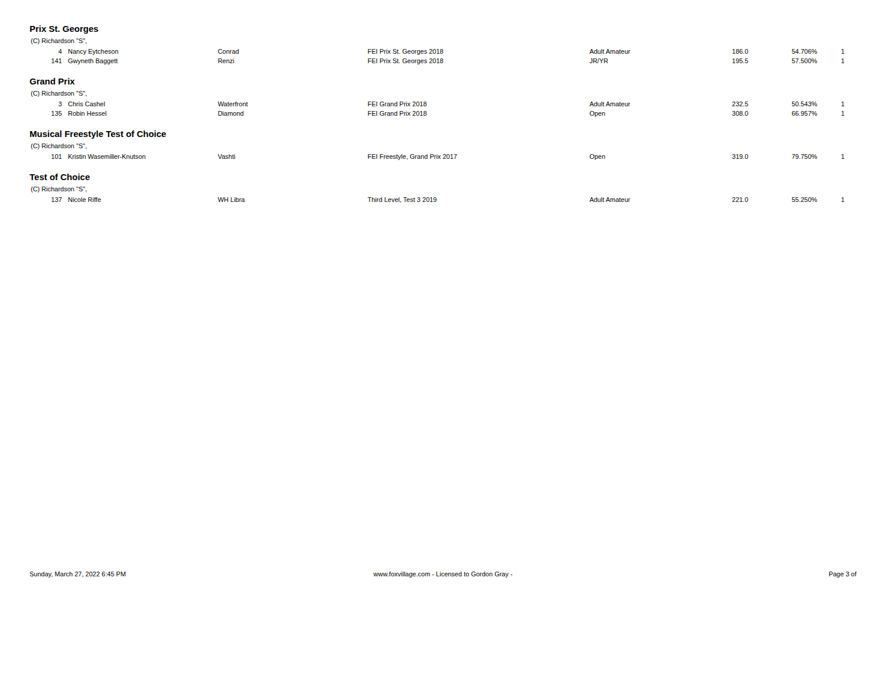Prix St. Georges
(C) Richardson "S",
| 4 | Nancy Eytcheson | Conrad | FEI Prix St. Georges 2018 | Adult Amateur | 186.0 | 54.706% | 1 |
| 141 | Gwyneth Baggett | Renzi | FEI Prix St. Georges 2018 | JR/YR | 195.5 | 57.500% | 1 |
Grand Prix
(C) Richardson "S",
| 3 | Chris Cashel | Waterfront | FEI Grand Prix 2018 | Adult Amateur | 232.5 | 50.543% | 1 |
| 135 | Robin Hessel | Diamond | FEI Grand Prix 2018 | Open | 308.0 | 66.957% | 1 |
Musical Freestyle Test of Choice
(C) Richardson "S",
| 101 | Kristin Wasemiller-Knutson | Vashti | FEI Freestyle, Grand Prix 2017 | Open | 319.0 | 79.750% | 1 |
Test of Choice
(C) Richardson "S",
| 137 | Nicole Riffe | WH Libra | Third Level, Test 3 2019 | Adult Amateur | 221.0 | 55.250% | 1 |
Sunday, March 27, 2022 6:45 PM www.foxvillage.com - Licensed to Gordon Gray - Page 3 of